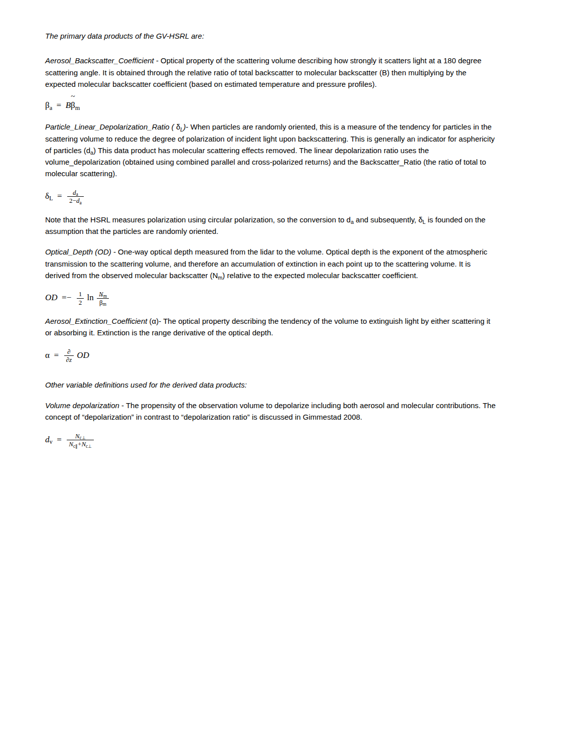The primary data products of the GV-HSRL are:
Aerosol_Backscatter_Coefficient - Optical property of the scattering volume describing how strongly it scatters light at a 180 degree scattering angle. It is obtained through the relative ratio of total backscatter to molecular backscatter (B) then multiplying by the expected molecular backscatter coefficient (based on estimated temperature and pressure profiles).
βa = B~βm
Particle_Linear_Depolarization_Ratio ( δL)- When particles are randomly oriented, this is a measure of the tendency for particles in the scattering volume to reduce the degree of polarization of incident light upon backscattering. This is generally an indicator for asphericity of particles (da) This data product has molecular scattering effects removed. The linear depolarization ratio uses the volume_depolarization (obtained using combined parallel and cross-polarized returns) and the Backscatter_Ratio (the ratio of total to molecular scattering).
δL = da 2−da
Note that the HSRL measures polarization using circular polarization, so the conversion to da and subsequently, δL is founded on the assumption that the particles are randomly oriented.
Optical_Depth (OD) - One-way optical depth measured from the lidar to the volume. Optical depth is the exponent of the atmospheric transmission to the scattering volume, and therefore an accumulation of extinction in each point up to the scattering volume. It is derived from the observed molecular backscatter (Nm) relative to the expected molecular backscatter coefficient.
OD =− 1 2 ln Nm ~βm
Aerosol_Extinction_Coefficient (α)- The optical property describing the tendency of the volume to extinguish light by either scattering it or absorbing it. Extinction is the range derivative of the optical depth.
α = ∂ ∂z OD
Other variable definitions used for the derived data products:
Volume depolarization - The propensity of the observation volume to depolarize including both aerosol and molecular contributions. The concept of “depolarization” in contrast to “depolarization ratio” is discussed in Gimmestad 2008.
dv = Nc⊥ Nc∥+Nc⊥